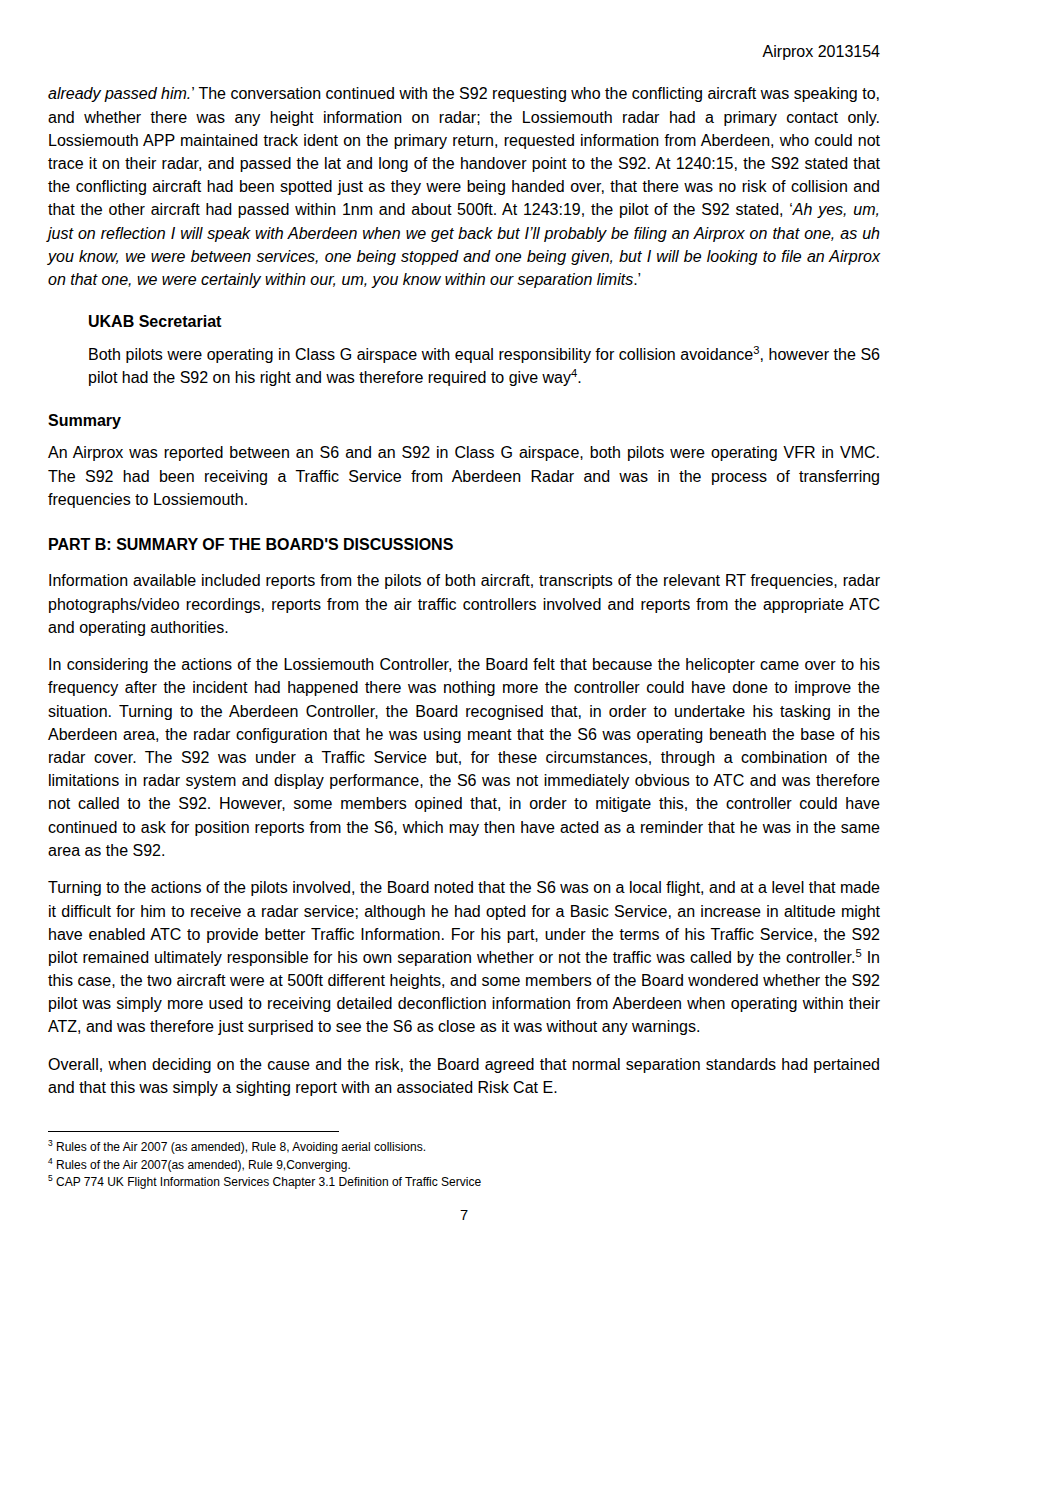Airprox 2013154
already passed him.’ The conversation continued with the S92 requesting who the conflicting aircraft was speaking to, and whether there was any height information on radar; the Lossiemouth radar had a primary contact only. Lossiemouth APP maintained track ident on the primary return, requested information from Aberdeen, who could not trace it on their radar, and passed the lat and long of the handover point to the S92. At 1240:15, the S92 stated that the conflicting aircraft had been spotted just as they were being handed over, that there was no risk of collision and that the other aircraft had passed within 1nm and about 500ft. At 1243:19, the pilot of the S92 stated, ‘Ah yes, um, just on reflection I will speak with Aberdeen when we get back but I’ll probably be filing an Airprox on that one, as uh you know, we were between services, one being stopped and one being given, but I will be looking to file an Airprox on that one, we were certainly within our, um, you know within our separation limits.’
UKAB Secretariat
Both pilots were operating in Class G airspace with equal responsibility for collision avoidance3, however the S6 pilot had the S92 on his right and was therefore required to give way4.
Summary
An Airprox was reported between an S6 and an S92 in Class G airspace, both pilots were operating VFR in VMC. The S92 had been receiving a Traffic Service from Aberdeen Radar and was in the process of transferring frequencies to Lossiemouth.
PART B: SUMMARY OF THE BOARD'S DISCUSSIONS
Information available included reports from the pilots of both aircraft, transcripts of the relevant RT frequencies, radar photographs/video recordings, reports from the air traffic controllers involved and reports from the appropriate ATC and operating authorities.
In considering the actions of the Lossiemouth Controller, the Board felt that because the helicopter came over to his frequency after the incident had happened there was nothing more the controller could have done to improve the situation. Turning to the Aberdeen Controller, the Board recognised that, in order to undertake his tasking in the Aberdeen area, the radar configuration that he was using meant that the S6 was operating beneath the base of his radar cover. The S92 was under a Traffic Service but, for these circumstances, through a combination of the limitations in radar system and display performance, the S6 was not immediately obvious to ATC and was therefore not called to the S92. However, some members opined that, in order to mitigate this, the controller could have continued to ask for position reports from the S6, which may then have acted as a reminder that he was in the same area as the S92.
Turning to the actions of the pilots involved, the Board noted that the S6 was on a local flight, and at a level that made it difficult for him to receive a radar service; although he had opted for a Basic Service, an increase in altitude might have enabled ATC to provide better Traffic Information. For his part, under the terms of his Traffic Service, the S92 pilot remained ultimately responsible for his own separation whether or not the traffic was called by the controller.5 In this case, the two aircraft were at 500ft different heights, and some members of the Board wondered whether the S92 pilot was simply more used to receiving detailed deconfliction information from Aberdeen when operating within their ATZ, and was therefore just surprised to see the S6 as close as it was without any warnings.
Overall, when deciding on the cause and the risk, the Board agreed that normal separation standards had pertained and that this was simply a sighting report with an associated Risk Cat E.
3 Rules of the Air 2007 (as amended), Rule 8, Avoiding aerial collisions.
4 Rules of the Air 2007(as amended), Rule 9,Converging.
5 CAP 774 UK Flight Information Services Chapter 3.1 Definition of Traffic Service
7